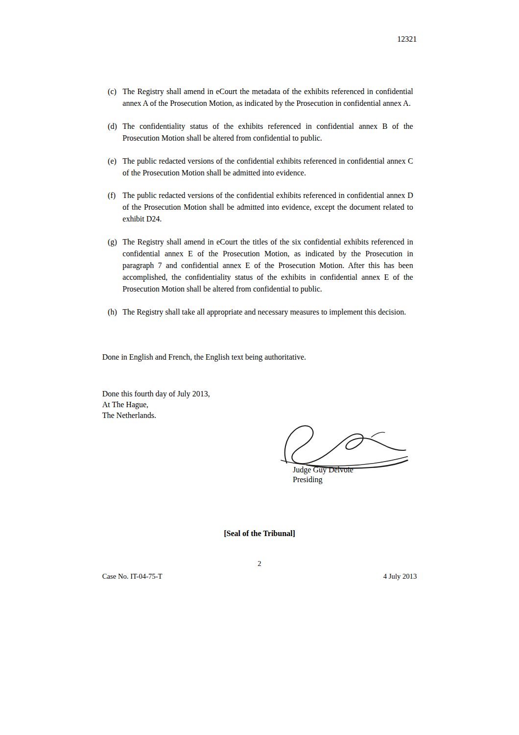12321
(c)
The Registry shall amend in eCourt the metadata of the exhibits referenced in confidential annex A of the Prosecution Motion, as indicated by the Prosecution in confidential annex A.
(d)
The confidentiality status of the exhibits referenced in confidential annex B of the Prosecution Motion shall be altered from confidential to public.
(e)
The public redacted versions of the confidential exhibits referenced in confidential annex C of the Prosecution Motion shall be admitted into evidence.
(f)
The public redacted versions of the confidential exhibits referenced in confidential annex D of the Prosecution Motion shall be admitted into evidence, except the document related to exhibit D24.
(g)
The Registry shall amend in eCourt the titles of the six confidential exhibits referenced in confidential annex E of the Prosecution Motion, as indicated by the Prosecution in paragraph 7 and confidential annex E of the Prosecution Motion. After this has been accomplished, the confidentiality status of the exhibits in confidential annex E of the Prosecution Motion shall be altered from confidential to public.
(h)
The Registry shall take all appropriate and necessary measures to implement this decision.
Done in English and French, the English text being authoritative.
Done this fourth day of July 2013,
At The Hague,
The Netherlands.
Judge Guy Delvoie
Presiding
[Seal of the Tribunal]
2
Case No. IT-04-75-T
4 July 2013